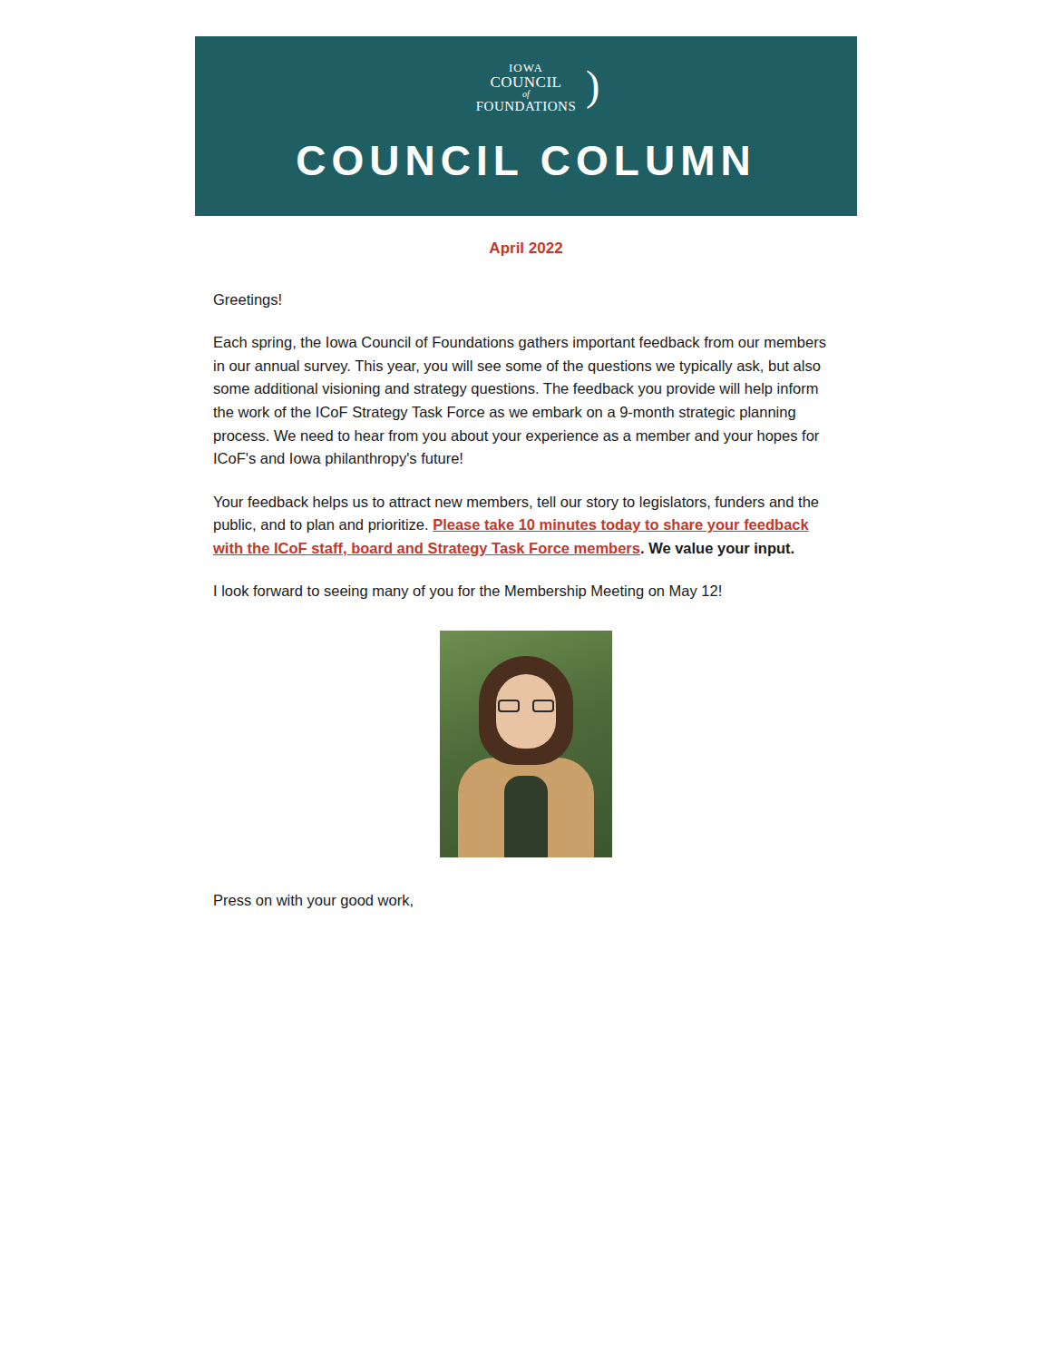IOWA COUNCIL of FOUNDATIONS )
Council Column
April 2022
Greetings!
Each spring, the Iowa Council of Foundations gathers important feedback from our members in our annual survey. This year, you will see some of the questions we typically ask, but also some additional visioning and strategy questions. The feedback you provide will help inform the work of the ICoF Strategy Task Force as we embark on a 9-month strategic planning process. We need to hear from you about your experience as a member and your hopes for ICoF's and Iowa philanthropy's future!
Your feedback helps us to attract new members, tell our story to legislators, funders and the public, and to plan and prioritize. Please take 10 minutes today to share your feedback with the ICoF staff, board and Strategy Task Force members. We value your input.
I look forward to seeing many of you for the Membership Meeting on May 12!
Press on with your good work,